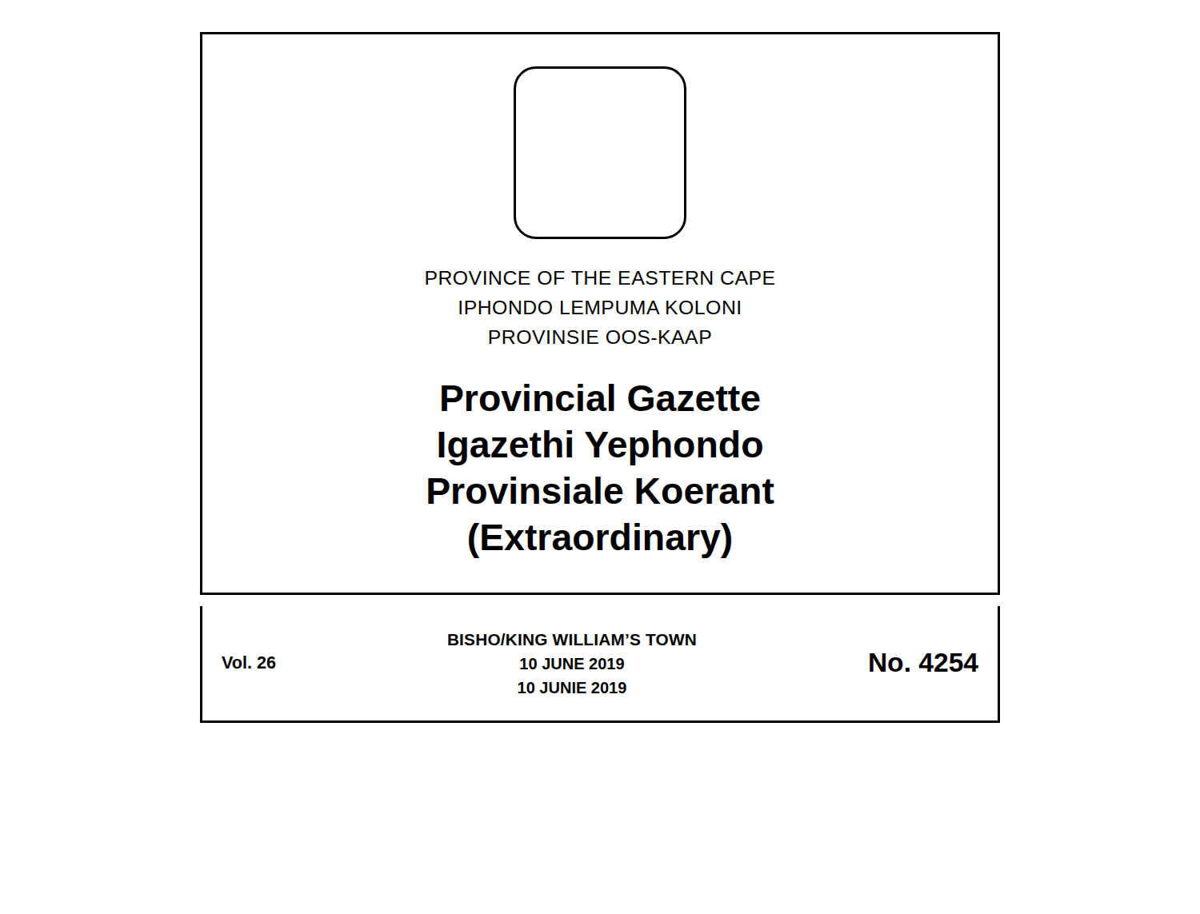PROVINCE OF THE EASTERN CAPE
IPHONDO LEMPUMA KOLONI
PROVINSIE OOS-KAAP
Provincial Gazette
Igazethi Yephondo
Provinsiale Koerant
(Extraordinary)
Vol. 26
BISHO/KING WILLIAM’S TOWN
10 JUNE 2019
10 JUNIE 2019
No. 4254